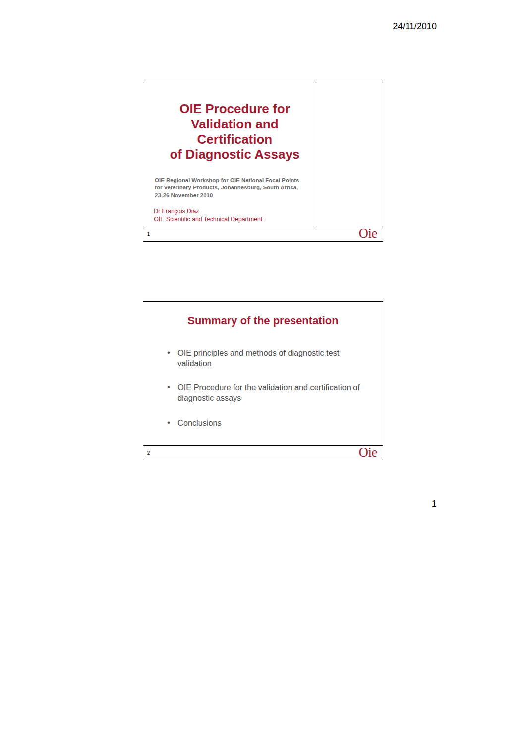24/11/2010
OIE Procedure for
Validation and Certification
of Diagnostic Assays
OIE Regional Workshop for OIE National Focal Points
for Veterinary Products, Johannesburg, South Africa,
23-26 November 2010
Dr François Diaz
OIE Scientific and Technical Department
1 Oie
Summary of the presentation
OIE principles and methods of diagnostic test validation
OIE Procedure for the validation and certification of diagnostic assays
Conclusions
2 Oie
1